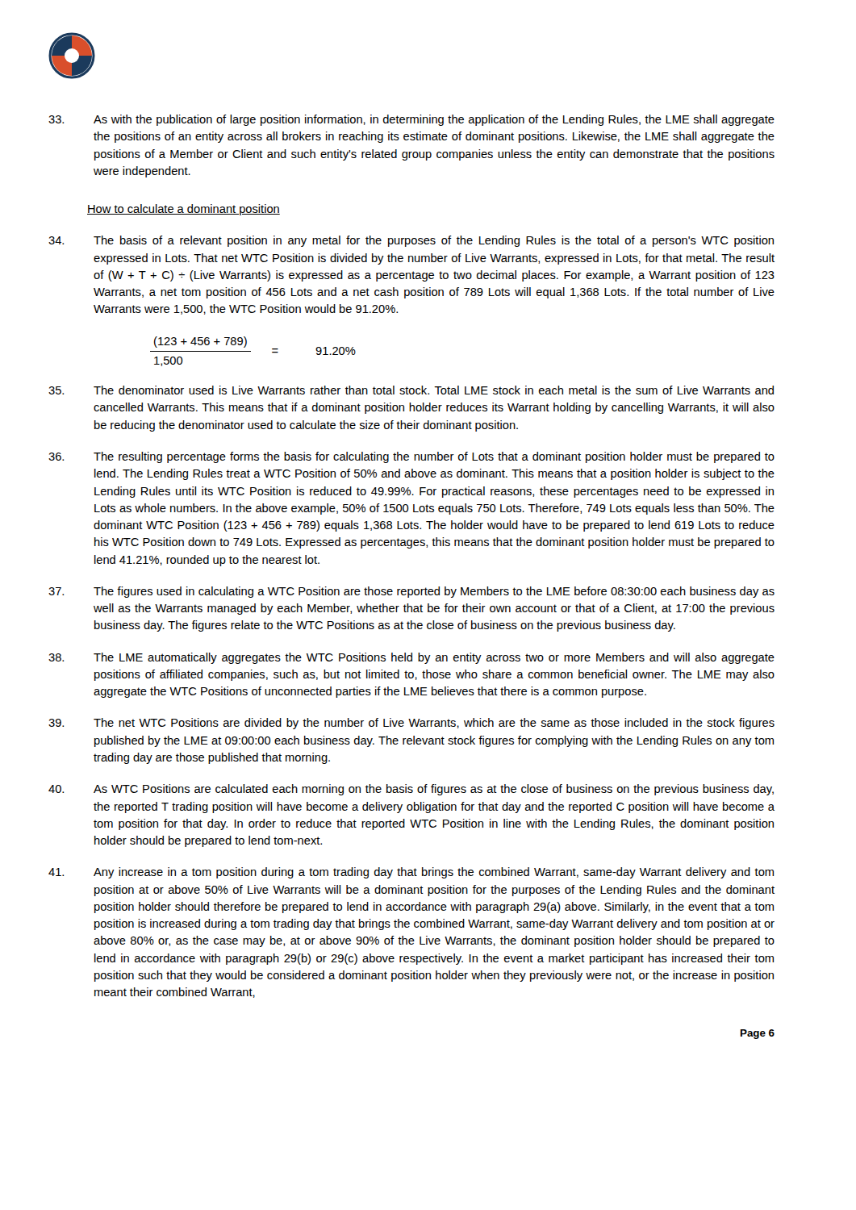33. As with the publication of large position information, in determining the application of the Lending Rules, the LME shall aggregate the positions of an entity across all brokers in reaching its estimate of dominant positions. Likewise, the LME shall aggregate the positions of a Member or Client and such entity's related group companies unless the entity can demonstrate that the positions were independent.
How to calculate a dominant position
34. The basis of a relevant position in any metal for the purposes of the Lending Rules is the total of a person's WTC position expressed in Lots. That net WTC Position is divided by the number of Live Warrants, expressed in Lots, for that metal. The result of (W + T + C) ÷ (Live Warrants) is expressed as a percentage to two decimal places. For example, a Warrant position of 123 Warrants, a net tom position of 456 Lots and a net cash position of 789 Lots will equal 1,368 Lots. If the total number of Live Warrants were 1,500, the WTC Position would be 91.20%.
| (123 + 456 + 789) 1,500 | = | 91.20% |
35. The denominator used is Live Warrants rather than total stock. Total LME stock in each metal is the sum of Live Warrants and cancelled Warrants. This means that if a dominant position holder reduces its Warrant holding by cancelling Warrants, it will also be reducing the denominator used to calculate the size of their dominant position.
36. The resulting percentage forms the basis for calculating the number of Lots that a dominant position holder must be prepared to lend. The Lending Rules treat a WTC Position of 50% and above as dominant. This means that a position holder is subject to the Lending Rules until its WTC Position is reduced to 49.99%. For practical reasons, these percentages need to be expressed in Lots as whole numbers. In the above example, 50% of 1500 Lots equals 750 Lots. Therefore, 749 Lots equals less than 50%. The dominant WTC Position (123 + 456 + 789) equals 1,368 Lots. The holder would have to be prepared to lend 619 Lots to reduce his WTC Position down to 749 Lots. Expressed as percentages, this means that the dominant position holder must be prepared to lend 41.21%, rounded up to the nearest lot.
37. The figures used in calculating a WTC Position are those reported by Members to the LME before 08:30:00 each business day as well as the Warrants managed by each Member, whether that be for their own account or that of a Client, at 17:00 the previous business day. The figures relate to the WTC Positions as at the close of business on the previous business day.
38. The LME automatically aggregates the WTC Positions held by an entity across two or more Members and will also aggregate positions of affiliated companies, such as, but not limited to, those who share a common beneficial owner. The LME may also aggregate the WTC Positions of unconnected parties if the LME believes that there is a common purpose.
39. The net WTC Positions are divided by the number of Live Warrants, which are the same as those included in the stock figures published by the LME at 09:00:00 each business day. The relevant stock figures for complying with the Lending Rules on any tom trading day are those published that morning.
40. As WTC Positions are calculated each morning on the basis of figures as at the close of business on the previous business day, the reported T trading position will have become a delivery obligation for that day and the reported C position will have become a tom position for that day. In order to reduce that reported WTC Position in line with the Lending Rules, the dominant position holder should be prepared to lend tom-next.
41. Any increase in a tom position during a tom trading day that brings the combined Warrant, same-day Warrant delivery and tom position at or above 50% of Live Warrants will be a dominant position for the purposes of the Lending Rules and the dominant position holder should therefore be prepared to lend in accordance with paragraph 29(a) above. Similarly, in the event that a tom position is increased during a tom trading day that brings the combined Warrant, same-day Warrant delivery and tom position at or above 80% or, as the case may be, at or above 90% of the Live Warrants, the dominant position holder should be prepared to lend in accordance with paragraph 29(b) or 29(c) above respectively. In the event a market participant has increased their tom position such that they would be considered a dominant position holder when they previously were not, or the increase in position meant their combined Warrant,
Page 6